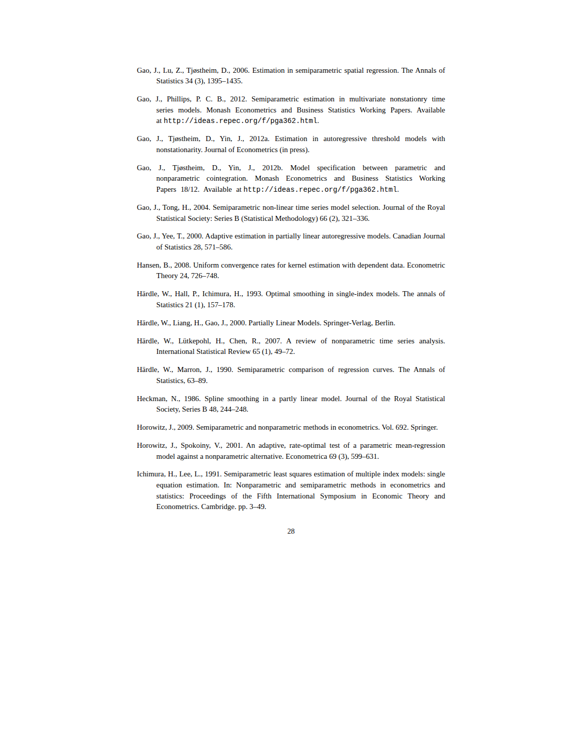Gao, J., Lu, Z., Tjøstheim, D., 2006. Estimation in semiparametric spatial regression. The Annals of Statistics 34 (3), 1395–1435.
Gao, J., Phillips, P. C. B., 2012. Semiparametric estimation in multivariate nonstationry time series models. Monash Econometrics and Business Statistics Working Papers. Available at http://ideas.repec.org/f/pga362.html.
Gao, J., Tjøstheim, D., Yin, J., 2012a. Estimation in autoregressive threshold models with nonstationarity. Journal of Econometrics (in press).
Gao, J., Tjøstheim, D., Yin, J., 2012b. Model specification between parametric and nonparametric cointegration. Monash Econometrics and Business Statistics Working Papers 18/12. Available at http://ideas.repec.org/f/pga362.html.
Gao, J., Tong, H., 2004. Semiparametric non-linear time series model selection. Journal of the Royal Statistical Society: Series B (Statistical Methodology) 66 (2), 321–336.
Gao, J., Yee, T., 2000. Adaptive estimation in partially linear autoregressive models. Canadian Journal of Statistics 28, 571–586.
Hansen, B., 2008. Uniform convergence rates for kernel estimation with dependent data. Econometric Theory 24, 726–748.
Härdle, W., Hall, P., Ichimura, H., 1993. Optimal smoothing in single-index models. The annals of Statistics 21 (1), 157–178.
Härdle, W., Liang, H., Gao, J., 2000. Partially Linear Models. Springer-Verlag, Berlin.
Härdle, W., Lütkepohl, H., Chen, R., 2007. A review of nonparametric time series analysis. International Statistical Review 65 (1), 49–72.
Härdle, W., Marron, J., 1990. Semiparametric comparison of regression curves. The Annals of Statistics, 63–89.
Heckman, N., 1986. Spline smoothing in a partly linear model. Journal of the Royal Statistical Society, Series B 48, 244–248.
Horowitz, J., 2009. Semiparametric and nonparametric methods in econometrics. Vol. 692. Springer.
Horowitz, J., Spokoiny, V., 2001. An adaptive, rate-optimal test of a parametric mean-regression model against a nonparametric alternative. Econometrica 69 (3), 599–631.
Ichimura, H., Lee, L., 1991. Semiparametric least squares estimation of multiple index models: single equation estimation. In: Nonparametric and semiparametric methods in econometrics and statistics: Proceedings of the Fifth International Symposium in Economic Theory and Econometrics. Cambridge. pp. 3–49.
28